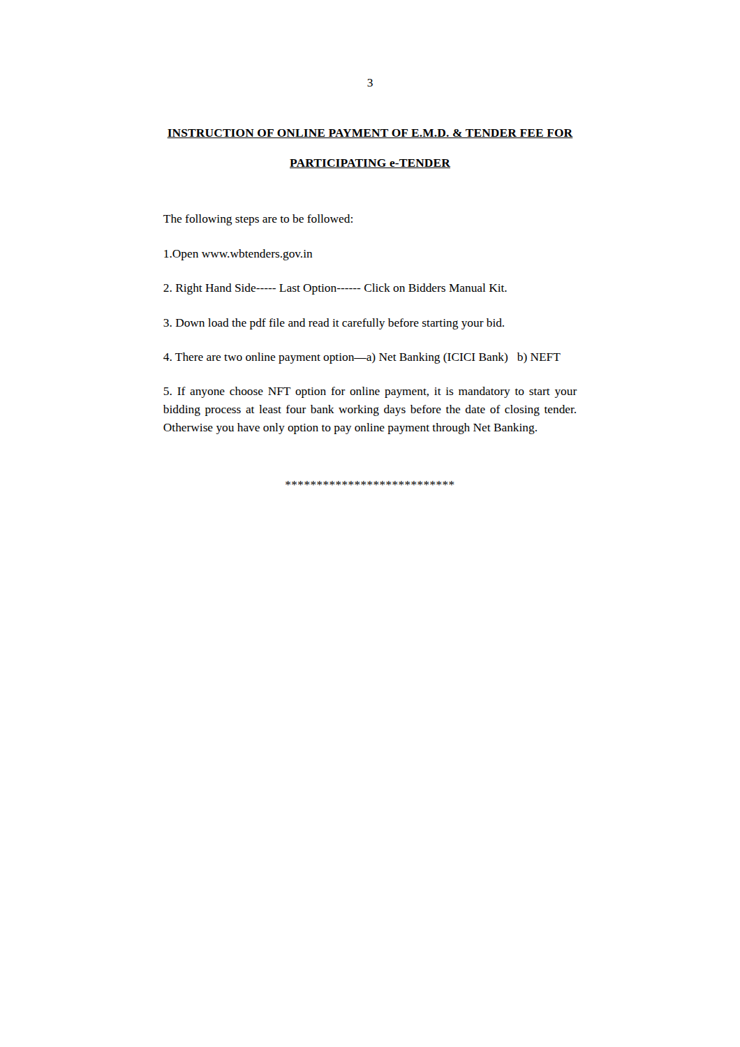3
INSTRUCTION OF ONLINE PAYMENT OF E.M.D. & TENDER FEE FOR
PARTICIPATING e-TENDER
The following steps are to be followed:
1.Open www.wbtenders.gov.in
2. Right Hand Side----- Last Option------ Click on Bidders Manual Kit.
3. Down load the pdf file and read it carefully before starting your bid.
4. There are two online payment option—a) Net Banking (ICICI Bank) b) NEFT
5. If anyone choose NFT option for online payment, it is mandatory to start your bidding process at least four bank working days before the date of closing tender. Otherwise you have only option to pay online payment through Net Banking.
***************************